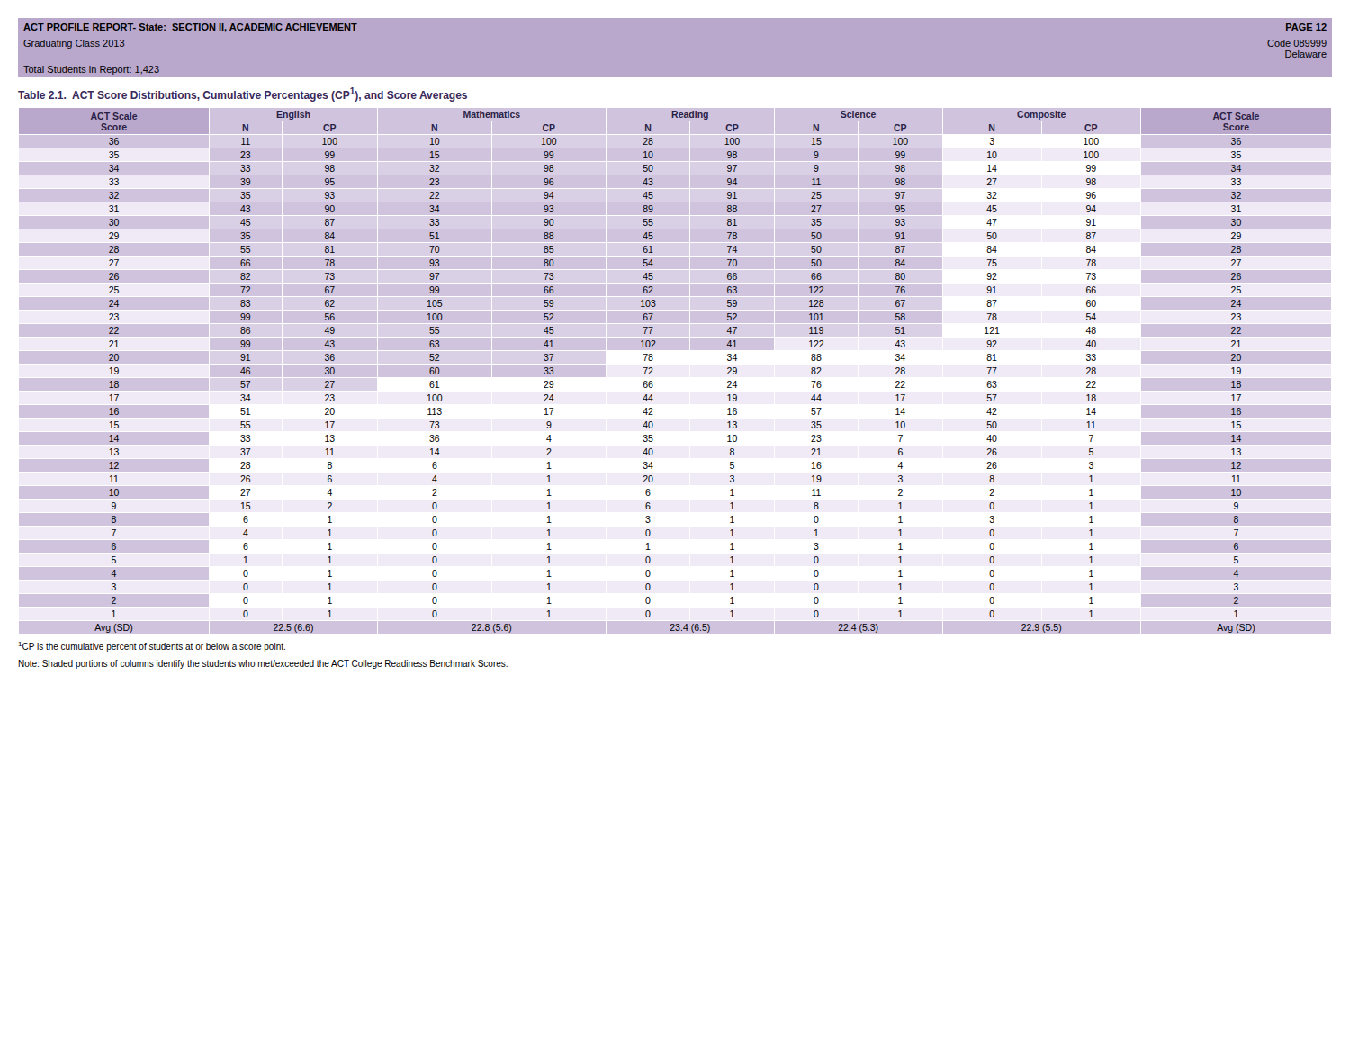ACT PROFILE REPORT- State: SECTION II, ACADEMIC ACHIEVEMENT
PAGE 12
Graduating Class 2013 Code 089999
Delaware
Total Students in Report: 1,423
Table 2.1. ACT Score Distributions, Cumulative Percentages (CP1), and Score Averages
| ACT Scale Score | English | Mathematics | Reading | Science | Composite | ACT Scale Score |
| --- | --- | --- | --- | --- | --- | --- |
| N | CP | N | CP | N | CP | N | CP | N | CP |
| 36 | 11 | 100 | 10 | 100 | 28 | 100 | 15 | 100 | 3 | 100 | 36 |
| 35 | 23 | 99 | 15 | 99 | 10 | 98 | 9 | 99 | 10 | 100 | 35 |
| 34 | 33 | 98 | 32 | 98 | 50 | 97 | 9 | 98 | 14 | 99 | 34 |
| 33 | 39 | 95 | 23 | 96 | 43 | 94 | 11 | 98 | 27 | 98 | 33 |
| 32 | 35 | 93 | 22 | 94 | 45 | 91 | 25 | 97 | 32 | 96 | 32 |
| 31 | 43 | 90 | 34 | 93 | 89 | 88 | 27 | 95 | 45 | 94 | 31 |
| 30 | 45 | 87 | 33 | 90 | 55 | 81 | 35 | 93 | 47 | 91 | 30 |
| 29 | 35 | 84 | 51 | 88 | 45 | 78 | 50 | 91 | 50 | 87 | 29 |
| 28 | 55 | 81 | 70 | 85 | 61 | 74 | 50 | 87 | 84 | 84 | 28 |
| 27 | 66 | 78 | 93 | 80 | 54 | 70 | 50 | 84 | 75 | 78 | 27 |
| 26 | 82 | 73 | 97 | 73 | 45 | 66 | 66 | 80 | 92 | 73 | 26 |
| 25 | 72 | 67 | 99 | 66 | 62 | 63 | 122 | 76 | 91 | 66 | 25 |
| 24 | 83 | 62 | 105 | 59 | 103 | 59 | 128 | 67 | 87 | 60 | 24 |
| 23 | 99 | 56 | 100 | 52 | 67 | 52 | 101 | 58 | 78 | 54 | 23 |
| 22 | 86 | 49 | 55 | 45 | 77 | 47 | 119 | 51 | 121 | 48 | 22 |
| 21 | 99 | 43 | 63 | 41 | 102 | 41 | 122 | 43 | 92 | 40 | 21 |
| 20 | 91 | 36 | 52 | 37 | 78 | 34 | 88 | 34 | 81 | 33 | 20 |
| 19 | 46 | 30 | 60 | 33 | 72 | 29 | 82 | 28 | 77 | 28 | 19 |
| 18 | 57 | 27 | 61 | 29 | 66 | 24 | 76 | 22 | 63 | 22 | 18 |
| 17 | 34 | 23 | 100 | 24 | 44 | 19 | 44 | 17 | 57 | 18 | 17 |
| 16 | 51 | 20 | 113 | 17 | 42 | 16 | 57 | 14 | 42 | 14 | 16 |
| 15 | 55 | 17 | 73 | 9 | 40 | 13 | 35 | 10 | 50 | 11 | 15 |
| 14 | 33 | 13 | 36 | 4 | 35 | 10 | 23 | 7 | 40 | 7 | 14 |
| 13 | 37 | 11 | 14 | 2 | 40 | 8 | 21 | 6 | 26 | 5 | 13 |
| 12 | 28 | 8 | 6 | 1 | 34 | 5 | 16 | 4 | 26 | 3 | 12 |
| 11 | 26 | 6 | 4 | 1 | 20 | 3 | 19 | 3 | 8 | 1 | 11 |
| 10 | 27 | 4 | 2 | 1 | 6 | 1 | 11 | 2 | 2 | 1 | 10 |
| 9 | 15 | 2 | 0 | 1 | 6 | 1 | 8 | 1 | 0 | 1 | 9 |
| 8 | 6 | 1 | 0 | 1 | 3 | 1 | 0 | 1 | 3 | 1 | 8 |
| 7 | 4 | 1 | 0 | 1 | 0 | 1 | 1 | 1 | 0 | 1 | 7 |
| 6 | 6 | 1 | 0 | 1 | 1 | 1 | 3 | 1 | 0 | 1 | 6 |
| 5 | 1 | 1 | 0 | 1 | 0 | 1 | 0 | 1 | 0 | 1 | 5 |
| 4 | 0 | 1 | 0 | 1 | 0 | 1 | 0 | 1 | 0 | 1 | 4 |
| 3 | 0 | 1 | 0 | 1 | 0 | 1 | 0 | 1 | 0 | 1 | 3 |
| 2 | 0 | 1 | 0 | 1 | 0 | 1 | 0 | 1 | 0 | 1 | 2 |
| 1 | 0 | 1 | 0 | 1 | 0 | 1 | 0 | 1 | 0 | 1 | 1 |
| Avg (SD) | 22.5 (6.6) | 22.8 (5.6) | 23.4 (6.5) | 22.4 (5.3) | 22.9 (5.5) | Avg (SD) |
1CP is the cumulative percent of students at or below a score point.
Note: Shaded portions of columns identify the students who met/exceeded the ACT College Readiness Benchmark Scores.